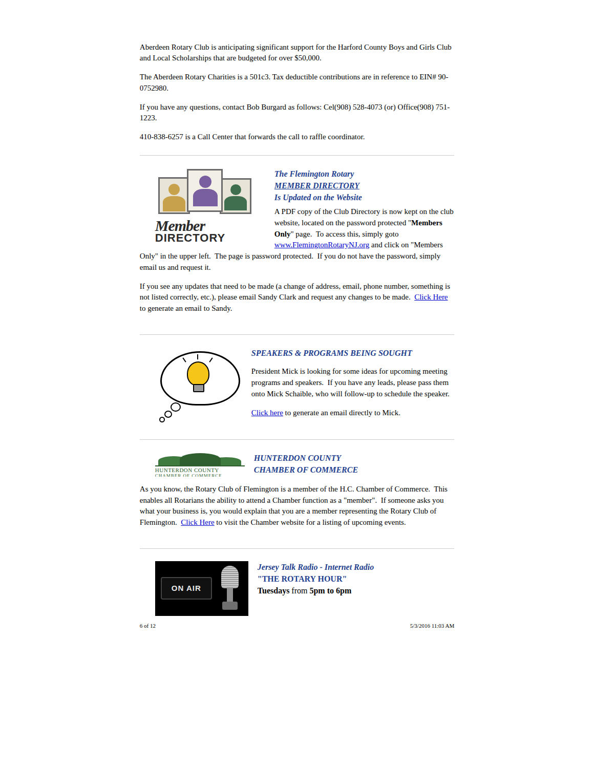Aberdeen Rotary Club is anticipating significant support for the Harford County Boys and Girls Club and Local Scholarships that are budgeted for over $50,000.
The Aberdeen Rotary Charities is a 501c3. Tax deductible contributions are in reference to EIN# 90-0752980.
If you have any questions, contact Bob Burgard as follows: Cel(908) 528-4073 (or) Office(908) 751-1223.
410-838-6257 is a Call Center that forwards the call to raffle coordinator.
Member
DIRECTORY
The Flemington Rotary
MEMBER DIRECTORY
Is Updated on the Website
A PDF copy of the Club Directory is now kept on the club website, located on the password protected "Members Only" page. To access this, simply goto www.FlemingtonRotaryNJ.org and click on "Members Only" in the upper left. The page is password protected. If you do not have the password, simply email us and request it.
If you see any updates that need to be made (a change of address, email, phone number, something is not listed correctly, etc.), please email Sandy Clark and request any changes to be made. Click Here to generate an email to Sandy.
SPEAKERS & PROGRAMS BEING SOUGHT
President Mick is looking for some ideas for upcoming meeting programs and speakers. If you have any leads, please pass them onto Mick Schaible, who will follow-up to schedule the speaker.
Click here to generate an email directly to Mick.
HUNTERDON COUNTY
CHAMBER OF COMMERCE
HUNTERDON COUNTY
CHAMBER OF COMMERCE
As you know, the Rotary Club of Flemington is a member of the H.C. Chamber of Commerce. This enables all Rotarians the ability to attend a Chamber function as a "member". If someone asks you what your business is, you would explain that you are a member representing the Rotary Club of Flemington. Click Here to visit the Chamber website for a listing of upcoming events.
ON AIR
Jersey Talk Radio - Internet Radio
"THE ROTARY HOUR"
Tuesdays from 5pm to 6pm
6 of 12 5/3/2016 11:03 AM